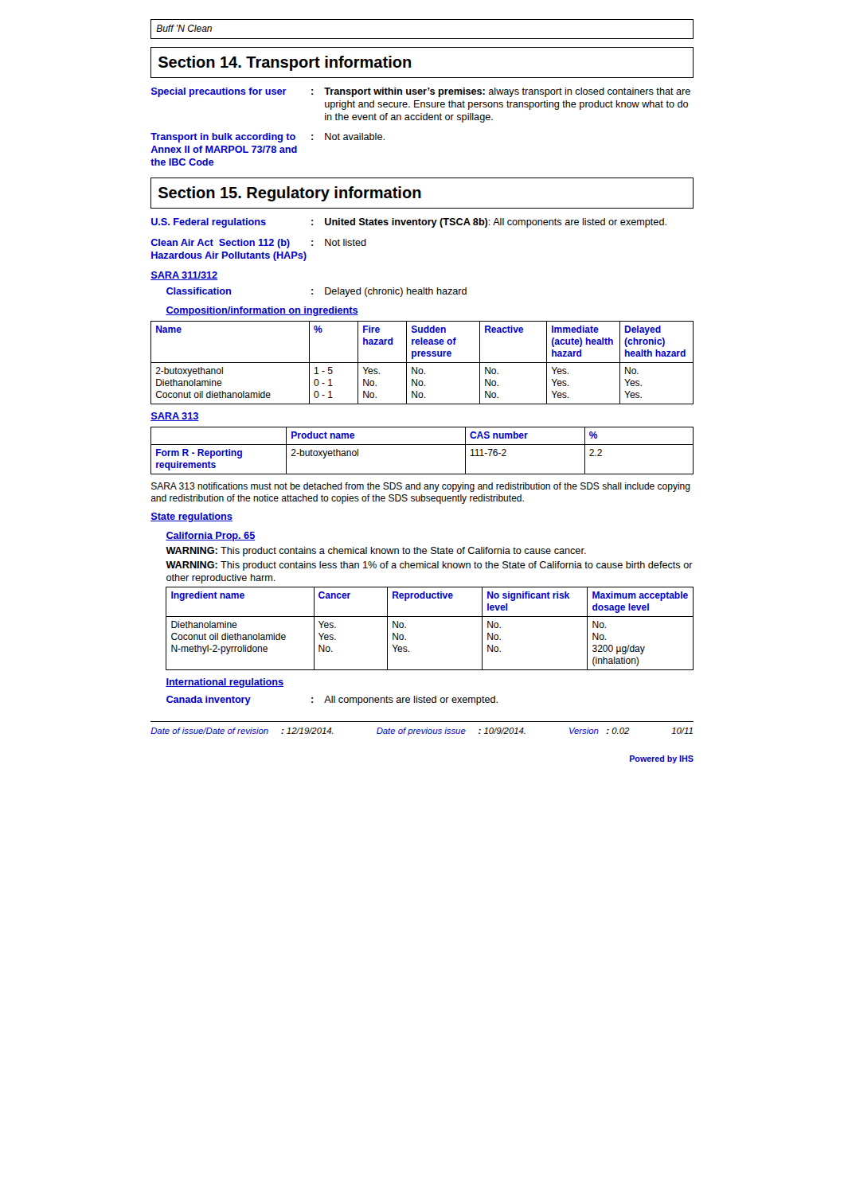Buff 'N Clean
Section 14. Transport information
Special precautions for user
:
Transport within user’s premises: always transport in closed containers that are upright and secure. Ensure that persons transporting the product know what to do in the event of an accident or spillage.
Transport in bulk according to Annex II of MARPOL 73/78 and the IBC Code
:
Not available.
Section 15. Regulatory information
U.S. Federal regulations
:
United States inventory (TSCA 8b): All components are listed or exempted.
Clean Air Act Section 112 (b) Hazardous Air Pollutants (HAPs)
:
Not listed
SARA 311/312
Classification
:
Delayed (chronic) health hazard
Composition/information on ingredients
| Name | % | Fire hazard | Sudden release of pressure | Reactive | Immediate (acute) health hazard | Delayed (chronic) health hazard |
| --- | --- | --- | --- | --- | --- | --- |
| 2-butoxyethanol Diethanolamine Coconut oil diethanolamide | 1 - 5 0 - 1 0 - 1 | Yes. No. No. | No. No. No. | No. No. No. | Yes. Yes. Yes. | No. Yes. Yes. |
SARA 313
| | Product name | CAS number | % |
| --- | --- | --- | --- |
| Form R - Reporting requirements | 2-butoxyethanol | 111-76-2 | 2.2 |
SARA 313 notifications must not be detached from the SDS and any copying and redistribution of the SDS shall include copying and redistribution of the notice attached to copies of the SDS subsequently redistributed.
State regulations
California Prop. 65
WARNING: This product contains a chemical known to the State of California to cause cancer.
WARNING: This product contains less than 1% of a chemical known to the State of California to cause birth defects or other reproductive harm.
| Ingredient name | Cancer | Reproductive | No significant risk level | Maximum acceptable dosage level |
| --- | --- | --- | --- | --- |
| Diethanolamine Coconut oil diethanolamide N-methyl-2-pyrrolidone | Yes. Yes. No. | No. No. Yes. | No. No. No. | No. No. 3200 µg/day (inhalation) |
International regulations
Canada inventory
:
All components are listed or exempted.
Date of issue/Date of revision : 12/19/2014. Date of previous issue : 10/9/2014. Version : 0.02 10/11
Powered by IHS